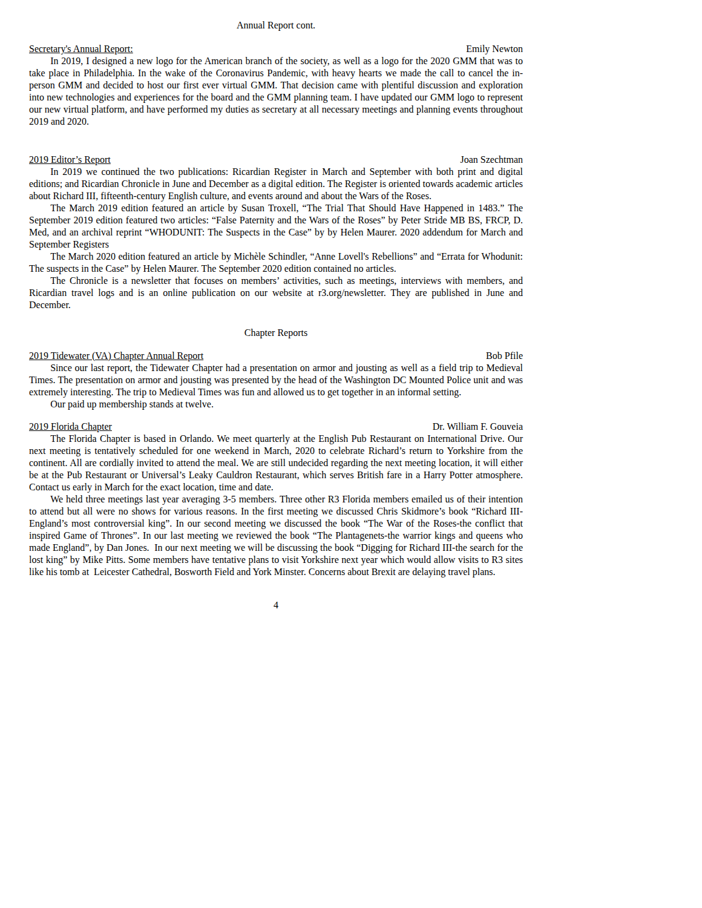Annual Report cont.
Secretary's Annual Report: Emily Newton
In 2019, I designed a new logo for the American branch of the society, as well as a logo for the 2020 GMM that was to take place in Philadelphia. In the wake of the Coronavirus Pandemic, with heavy hearts we made the call to cancel the in-person GMM and decided to host our first ever virtual GMM. That decision came with plentiful discussion and exploration into new technologies and experiences for the board and the GMM planning team. I have updated our GMM logo to represent our new virtual platform, and have performed my duties as secretary at all necessary meetings and planning events throughout 2019 and 2020.
2019 Editor’s Report Joan Szechtman
In 2019 we continued the two publications: Ricardian Register in March and September with both print and digital editions; and Ricardian Chronicle in June and December as a digital edition. The Register is oriented towards academic articles about Richard III, fifteenth-century English culture, and events around and about the Wars of the Roses.
The March 2019 edition featured an article by Susan Troxell, “The Trial That Should Have Happened in 1483.” The September 2019 edition featured two articles: “False Paternity and the Wars of the Roses” by Peter Stride MB BS, FRCP, D. Med, and an archival reprint “WHODUNIT: The Suspects in the Case” by by Helen Maurer. 2020 addendum for March and September Registers
The March 2020 edition featured an article by Michèle Schindler, “Anne Lovell's Rebellions” and “Errata for Whodunit: The suspects in the Case” by Helen Maurer. The September 2020 edition contained no articles.
The Chronicle is a newsletter that focuses on members’ activities, such as meetings, interviews with members, and Ricardian travel logs and is an online publication on our website at r3.org/newsletter. They are published in June and December.
Chapter Reports
2019 Tidewater (VA) Chapter Annual Report Bob Pfile
Since our last report, the Tidewater Chapter had a presentation on armor and jousting as well as a field trip to Medieval Times. The presentation on armor and jousting was presented by the head of the Washington DC Mounted Police unit and was extremely interesting. The trip to Medieval Times was fun and allowed us to get together in an informal setting.
Our paid up membership stands at twelve.
2019 Florida Chapter Dr. William F. Gouveia
The Florida Chapter is based in Orlando. We meet quarterly at the English Pub Restaurant on International Drive. Our next meeting is tentatively scheduled for one weekend in March, 2020 to celebrate Richard’s return to Yorkshire from the continent. All are cordially invited to attend the meal. We are still undecided regarding the next meeting location, it will either be at the Pub Restaurant or Universal’s Leaky Cauldron Restaurant, which serves British fare in a Harry Potter atmosphere. Contact us early in March for the exact location, time and date.
We held three meetings last year averaging 3-5 members. Three other R3 Florida members emailed us of their intention to attend but all were no shows for various reasons. In the first meeting we discussed Chris Skidmore’s book “Richard III-England’s most controversial king”. In our second meeting we discussed the book “The War of the Roses-the conflict that inspired Game of Thrones”. In our last meeting we reviewed the book “The Plantagenets-the warrior kings and queens who made England”, by Dan Jones. In our next meeting we will be discussing the book “Digging for Richard III-the search for the lost king” by Mike Pitts. Some members have tentative plans to visit Yorkshire next year which would allow visits to R3 sites like his tomb at Leicester Cathedral, Bosworth Field and York Minster. Concerns about Brexit are delaying travel plans.
4